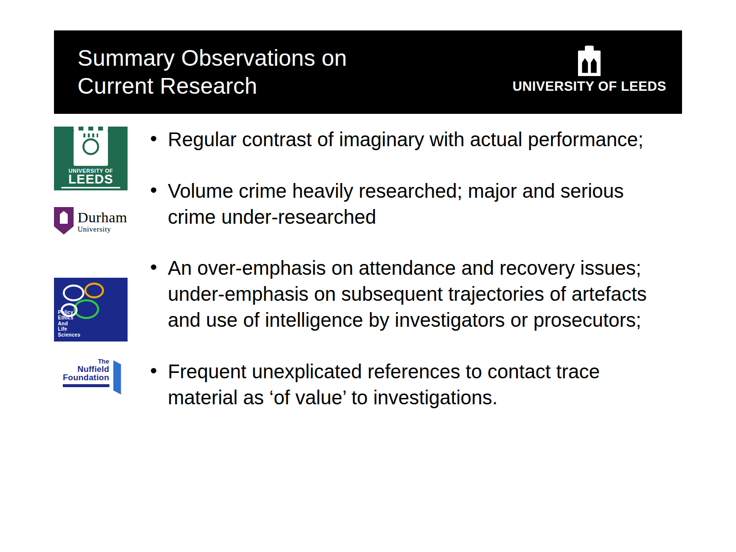Summary Observations on
Current Research
UNIVERSITY OF LEEDS
UNIVERSITY OF
LEEDS
Durham
University
Policy
Ethics
And
Life
Sciences
The
Nuffield
Foundation
Regular contrast of imaginary with actual performance;
Volume crime heavily researched; major and serious crime under-researched
An over-emphasis on attendance and recovery issues; under-emphasis on subsequent trajectories of artefacts and use of intelligence by investigators or prosecutors;
Frequent unexplicated references to contact trace material as ‘of value’ to investigations.